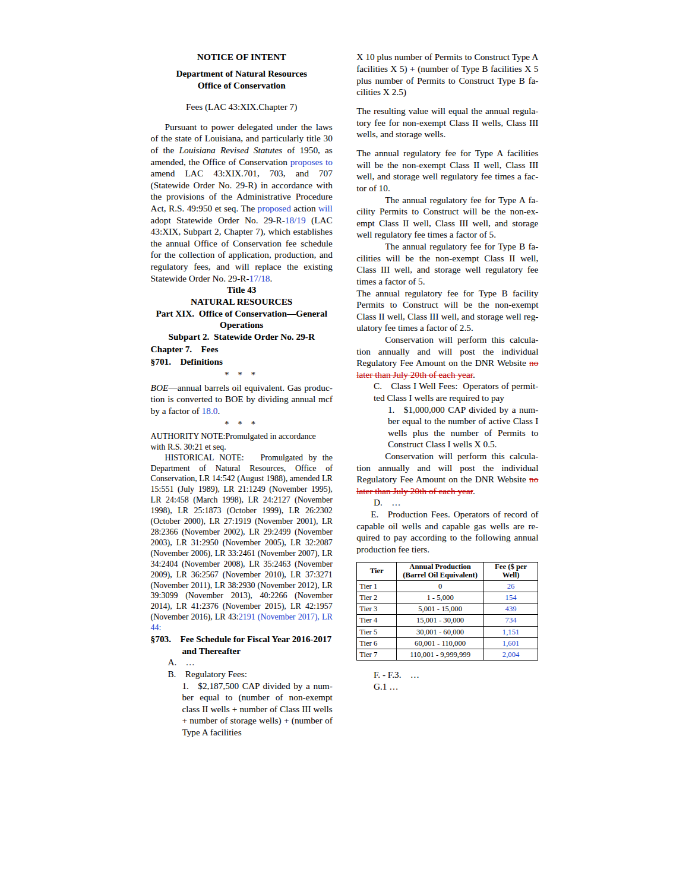NOTICE OF INTENT
Department of Natural Resources
Office of Conservation
Fees (LAC 43:XIX.Chapter 7)
Pursuant to power delegated under the laws of the state of Louisiana, and particularly title 30 of the Louisiana Revised Statutes of 1950, as amended, the Office of Conservation proposes to amend LAC 43:XIX.701, 703, and 707 (Statewide Order No. 29-R) in accordance with the provisions of the Administrative Procedure Act, R.S. 49:950 et seq. The proposed action will adopt Statewide Order No. 29-R-18/19 (LAC 43:XIX, Subpart 2, Chapter 7), which establishes the annual Office of Conservation fee schedule for the collection of application, production, and regulatory fees, and will replace the existing Statewide Order No. 29-R-17/18.
Title 43
NATURAL RESOURCES
Part XIX. Office of Conservation—General Operations
Subpart 2. Statewide Order No. 29-R
Chapter 7. Fees
§701. Definitions
* * *
BOE—annual barrels oil equivalent. Gas production is converted to BOE by dividing annual mcf by a factor of 18.0.
* * *
AUTHORITY NOTE:Promulgated in accordance with R.S. 30:21 et seq.
HISTORICAL NOTE: Promulgated by the Department of Natural Resources, Office of Conservation, LR 14:542 (August 1988), amended LR 15:551 (July 1989), LR 21:1249 (November 1995), LR 24:458 (March 1998), LR 24:2127 (November 1998), LR 25:1873 (October 1999), LR 26:2302 (October 2000), LR 27:1919 (November 2001), LR 28:2366 (November 2002), LR 29:2499 (November 2003), LR 31:2950 (November 2005), LR 32:2087 (November 2006), LR 33:2461 (November 2007), LR 34:2404 (November 2008), LR 35:2463 (November 2009), LR 36:2567 (November 2010), LR 37:3271 (November 2011), LR 38:2930 (November 2012), LR 39:3099 (November 2013), 40:2266 (November 2014), LR 41:2376 (November 2015), LR 42:1957 (November 2016), LR 43:2191 (November 2017), LR 44:
§703. Fee Schedule for Fiscal Year 2016-2017and Thereafter
A. …
B. Regulatory Fees:
1. $2,187,500 CAP divided by a number equal to (number of non-exempt class II wells + number of Class III wells + number of storage wells) + (number of Type A facilities
X 10 plus number of Permits to Construct Type A facilities X 5) + (number of Type B facilities X 5 plus number of Permits to Construct Type B facilities X 2.5)
The resulting value will equal the annual regulatory fee for non-exempt Class II wells, Class III wells, and storage wells.
The annual regulatory fee for Type A facilities will be the non-exempt Class II well, Class III well, and storage well regulatory fee times a factor of 10.
The annual regulatory fee for Type A facility Permits to Construct will be the non-exempt Class II well, Class III well, and storage well regulatory fee times a factor of 5.
The annual regulatory fee for Type B facilities will be the non-exempt Class II well, Class III well, and storage well regulatory fee times a factor of 5.
The annual regulatory fee for Type B facility Permits to Construct will be the non-exempt Class II well, Class III well, and storage well regulatory fee times a factor of 2.5.
Conservation will perform this calculation annually and will post the individual Regulatory Fee Amount on the DNR Website no later than July 20th of each year.
C. Class I Well Fees: Operators of permitted Class I wells are required to pay
1. $1,000,000 CAP divided by a number equal to the number of active Class I wells plus the number of Permits to Construct Class I wells X 0.5.
Conservation will perform this calculation annually and will post the individual Regulatory Fee Amount on the DNR Website no later than July 20th of each year.
D. …
E. Production Fees. Operators of record of capable oil wells and capable gas wells are required to pay according to the following annual production fee tiers.
| Tier | Annual Production (Barrel Oil Equivalent) | Fee ($ per Well) |
| --- | --- | --- |
| Tier 1 | 0 | 26 |
| Tier 2 | 1 - 5,000 | 154 |
| Tier 3 | 5,001 - 15,000 | 439 |
| Tier 4 | 15,001 - 30,000 | 734 |
| Tier 5 | 30,001 - 60,000 | 1,151 |
| Tier 6 | 60,001 - 110,000 | 1,601 |
| Tier 7 | 110,001 - 9,999,999 | 2,004 |
F. - F.3. …
G.1 …